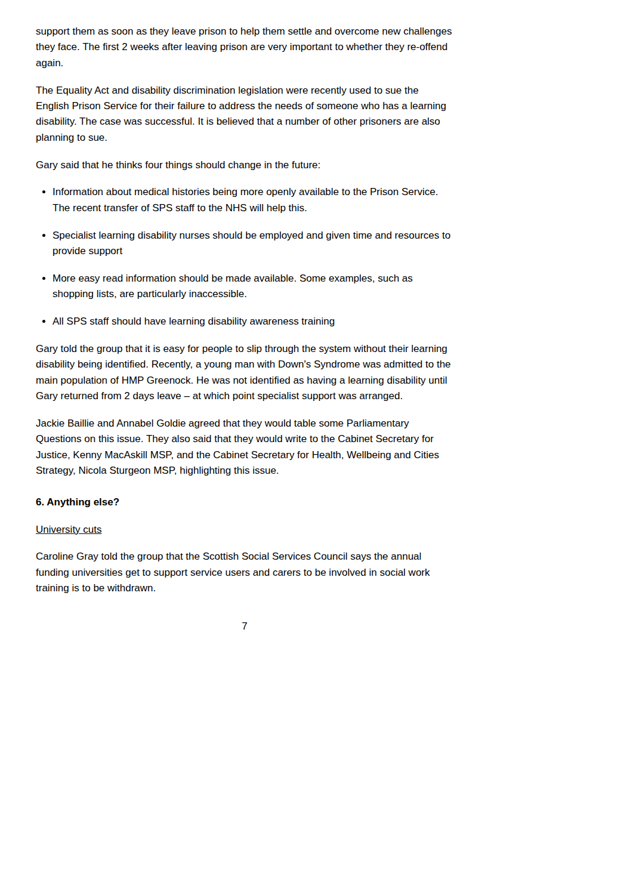support them as soon as they leave prison to help them settle and overcome new challenges they face. The first 2 weeks after leaving prison are very important to whether they re-offend again.
The Equality Act and disability discrimination legislation were recently used to sue the English Prison Service for their failure to address the needs of someone who has a learning disability. The case was successful. It is believed that a number of other prisoners are also planning to sue.
Gary said that he thinks four things should change in the future:
Information about medical histories being more openly available to the Prison Service. The recent transfer of SPS staff to the NHS will help this.
Specialist learning disability nurses should be employed and given time and resources to provide support
More easy read information should be made available. Some examples, such as shopping lists, are particularly inaccessible.
All SPS staff should have learning disability awareness training
Gary told the group that it is easy for people to slip through the system without their learning disability being identified. Recently, a young man with Down's Syndrome was admitted to the main population of HMP Greenock. He was not identified as having a learning disability until Gary returned from 2 days leave – at which point specialist support was arranged.
Jackie Baillie and Annabel Goldie agreed that they would table some Parliamentary Questions on this issue. They also said that they would write to the Cabinet Secretary for Justice, Kenny MacAskill MSP, and the Cabinet Secretary for Health, Wellbeing and Cities Strategy, Nicola Sturgeon MSP, highlighting this issue.
6. Anything else?
University cuts
Caroline Gray told the group that the Scottish Social Services Council says the annual funding universities get to support service users and carers to be involved in social work training is to be withdrawn.
7